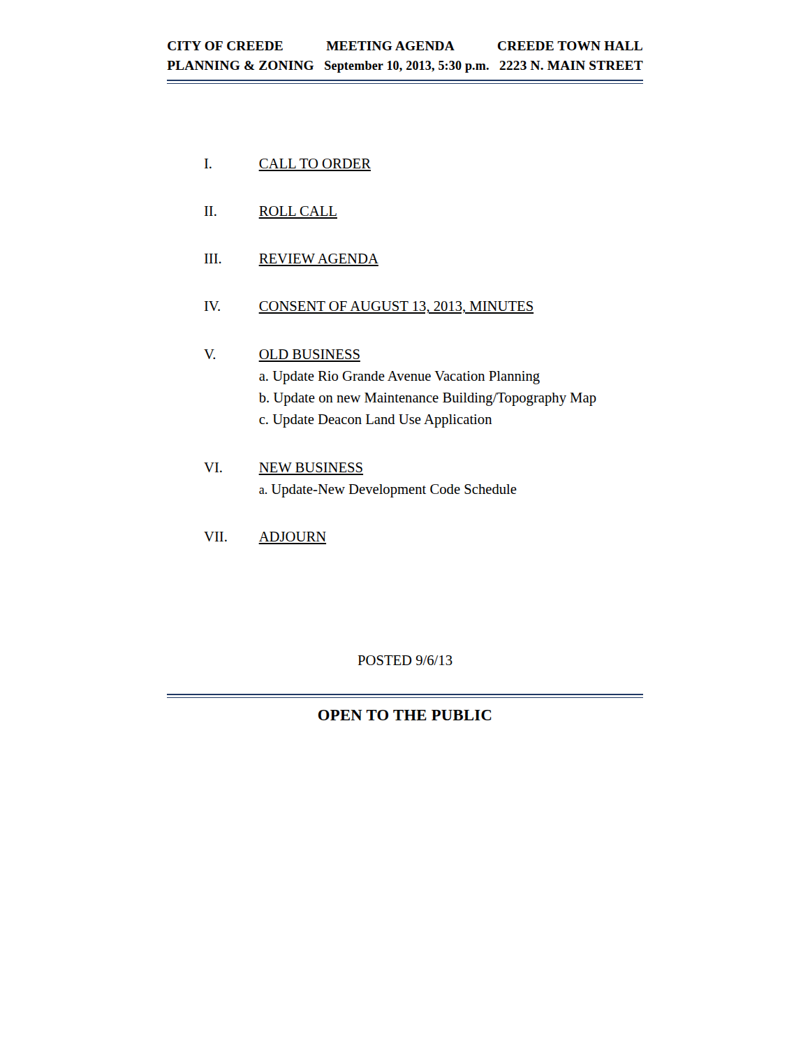CITY OF CREEDE
MEETING AGENDA
CREEDE TOWN HALL
PLANNING & ZONING
September 10, 2013, 5:30 p.m.
2223 N. MAIN STREET
I. CALL TO ORDER
II. ROLL CALL
III. REVIEW AGENDA
IV. CONSENT OF AUGUST 13, 2013, MINUTES
V. OLD BUSINESS
a. Update Rio Grande Avenue Vacation Planning
b. Update on new Maintenance Building/Topography Map
c. Update Deacon Land Use Application
VI. NEW BUSINESS
a. Update-New Development Code Schedule
VII. ADJOURN
POSTED 9/6/13
OPEN TO THE PUBLIC